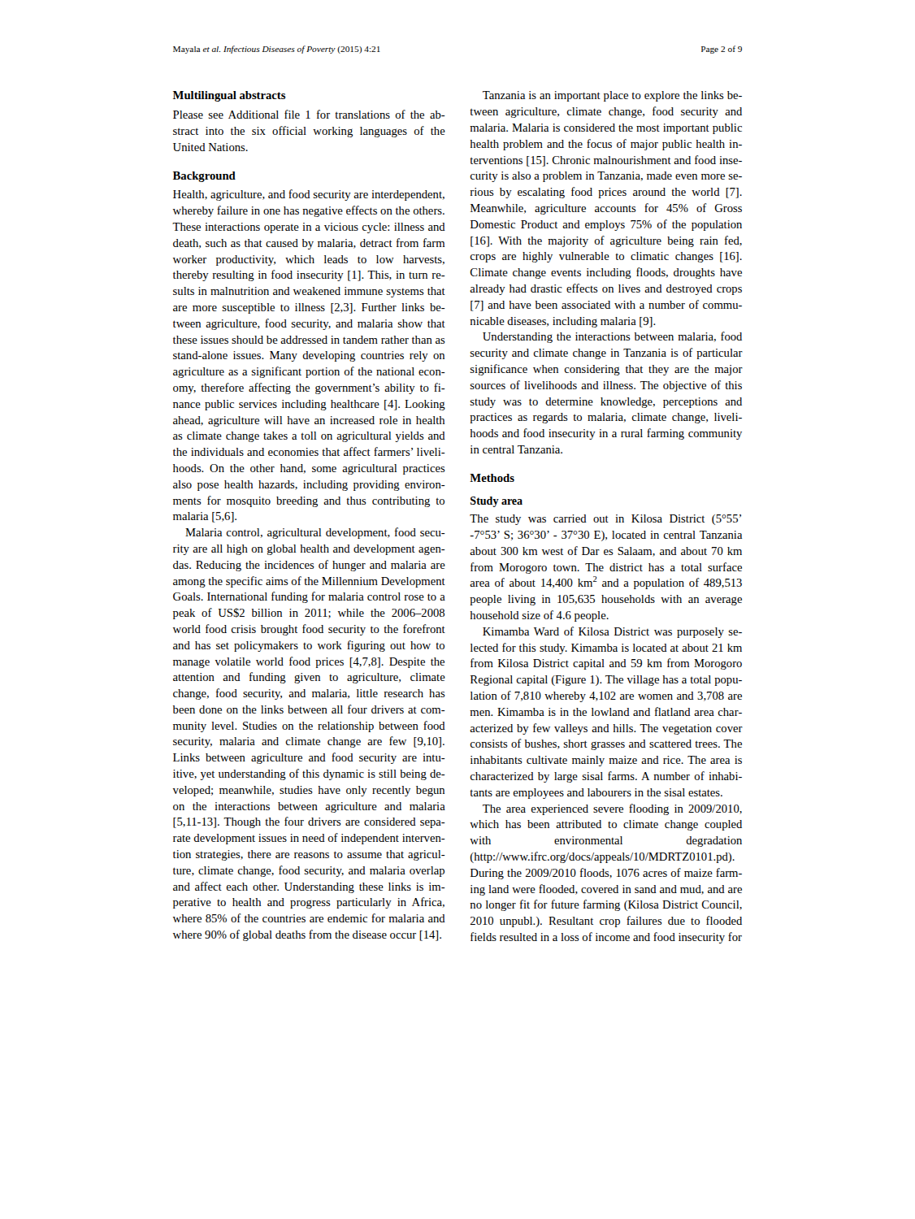Mayala et al. Infectious Diseases of Poverty (2015) 4:21
Page 2 of 9
Multilingual abstracts
Please see Additional file 1 for translations of the abstract into the six official working languages of the United Nations.
Background
Health, agriculture, and food security are interdependent, whereby failure in one has negative effects on the others. These interactions operate in a vicious cycle: illness and death, such as that caused by malaria, detract from farm worker productivity, which leads to low harvests, thereby resulting in food insecurity [1]. This, in turn results in malnutrition and weakened immune systems that are more susceptible to illness [2,3]. Further links between agriculture, food security, and malaria show that these issues should be addressed in tandem rather than as stand-alone issues. Many developing countries rely on agriculture as a significant portion of the national economy, therefore affecting the government’s ability to finance public services including healthcare [4]. Looking ahead, agriculture will have an increased role in health as climate change takes a toll on agricultural yields and the individuals and economies that affect farmers’ livelihoods. On the other hand, some agricultural practices also pose health hazards, including providing environments for mosquito breeding and thus contributing to malaria [5,6].
Malaria control, agricultural development, food security are all high on global health and development agendas. Reducing the incidences of hunger and malaria are among the specific aims of the Millennium Development Goals. International funding for malaria control rose to a peak of US$2 billion in 2011; while the 2006–2008 world food crisis brought food security to the forefront and has set policymakers to work figuring out how to manage volatile world food prices [4,7,8]. Despite the attention and funding given to agriculture, climate change, food security, and malaria, little research has been done on the links between all four drivers at community level. Studies on the relationship between food security, malaria and climate change are few [9,10]. Links between agriculture and food security are intuitive, yet understanding of this dynamic is still being developed; meanwhile, studies have only recently begun on the interactions between agriculture and malaria [5,11-13]. Though the four drivers are considered separate development issues in need of independent intervention strategies, there are reasons to assume that agriculture, climate change, food security, and malaria overlap and affect each other. Understanding these links is imperative to health and progress particularly in Africa, where 85% of the countries are endemic for malaria and where 90% of global deaths from the disease occur [14].
Tanzania is an important place to explore the links between agriculture, climate change, food security and malaria. Malaria is considered the most important public health problem and the focus of major public health interventions [15]. Chronic malnourishment and food insecurity is also a problem in Tanzania, made even more serious by escalating food prices around the world [7]. Meanwhile, agriculture accounts for 45% of Gross Domestic Product and employs 75% of the population [16]. With the majority of agriculture being rain fed, crops are highly vulnerable to climatic changes [16]. Climate change events including floods, droughts have already had drastic effects on lives and destroyed crops [7] and have been associated with a number of communicable diseases, including malaria [9].
Understanding the interactions between malaria, food security and climate change in Tanzania is of particular significance when considering that they are the major sources of livelihoods and illness. The objective of this study was to determine knowledge, perceptions and practices as regards to malaria, climate change, livelihoods and food insecurity in a rural farming community in central Tanzania.
Methods
Study area
The study was carried out in Kilosa District (5°55’ -7°53’ S; 36°30’ - 37°30 E), located in central Tanzania about 300 km west of Dar es Salaam, and about 70 km from Morogoro town. The district has a total surface area of about 14,400 km2 and a population of 489,513 people living in 105,635 households with an average household size of 4.6 people.
Kimamba Ward of Kilosa District was purposely selected for this study. Kimamba is located at about 21 km from Kilosa District capital and 59 km from Morogoro Regional capital (Figure 1). The village has a total population of 7,810 whereby 4,102 are women and 3,708 are men. Kimamba is in the lowland and flatland area characterized by few valleys and hills. The vegetation cover consists of bushes, short grasses and scattered trees. The inhabitants cultivate mainly maize and rice. The area is characterized by large sisal farms. A number of inhabitants are employees and labourers in the sisal estates.
The area experienced severe flooding in 2009/2010, which has been attributed to climate change coupled with environmental degradation (http://www.ifrc.org/docs/appeals/10/MDRTZ0101.pd). During the 2009/2010 floods, 1076 acres of maize farming land were flooded, covered in sand and mud, and are no longer fit for future farming (Kilosa District Council, 2010 unpubl.). Resultant crop failures due to flooded fields resulted in a loss of income and food insecurity for